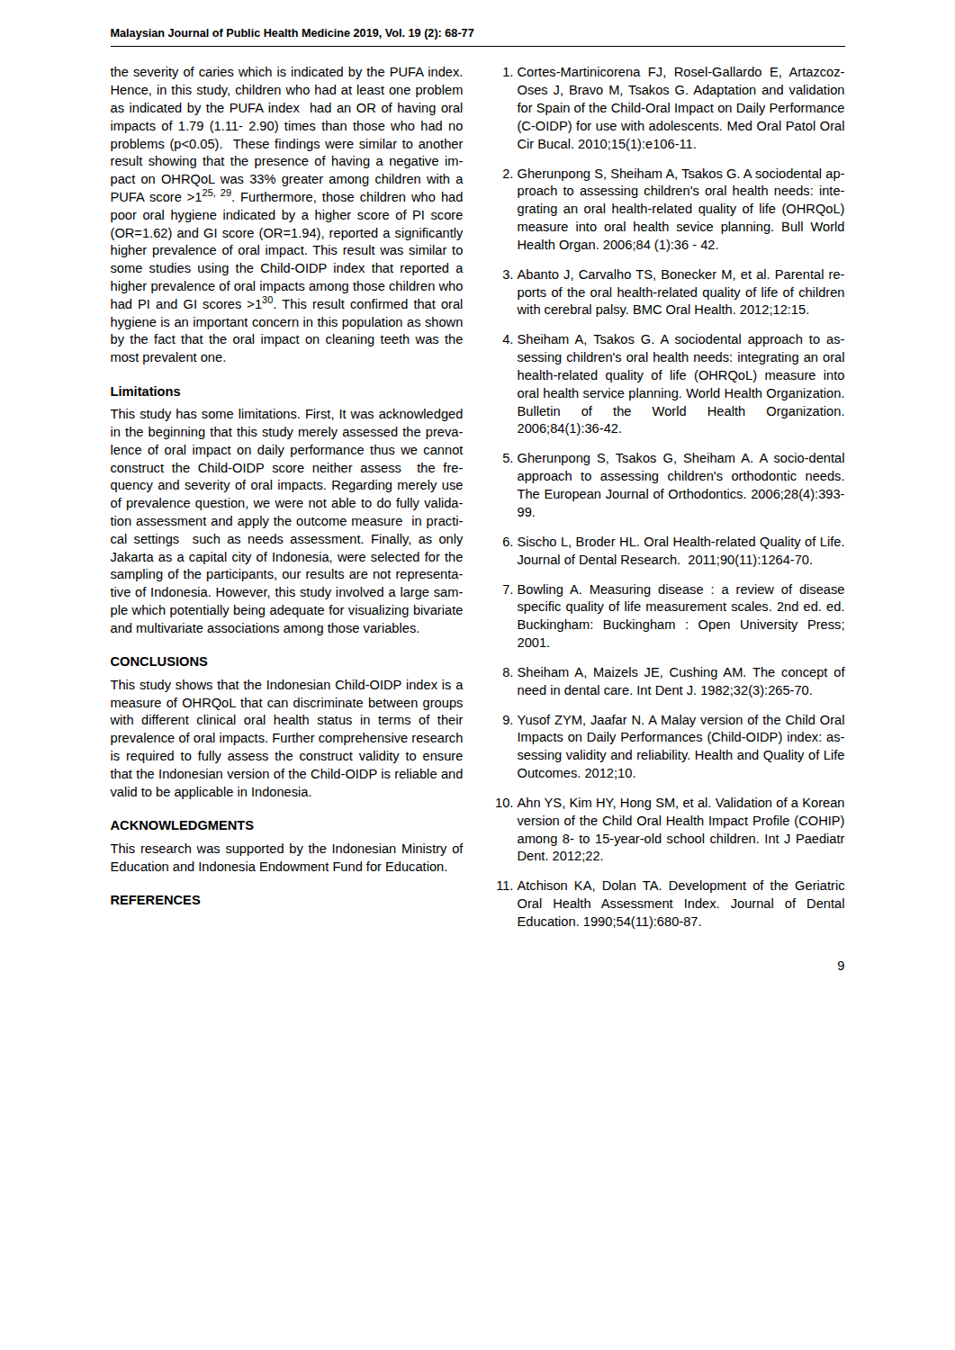Malaysian Journal of Public Health Medicine 2019, Vol. 19 (2): 68-77
the severity of caries which is indicated by the PUFA index. Hence, in this study, children who had at least one problem as indicated by the PUFA index had an OR of having oral impacts of 1.79 (1.11- 2.90) times than those who had no problems (p<0.05). These findings were similar to another result showing that the presence of having a negative impact on OHRQoL was 33% greater among children with a PUFA score >125, 29. Furthermore, those children who had poor oral hygiene indicated by a higher score of PI score (OR=1.62) and GI score (OR=1.94), reported a significantly higher prevalence of oral impact. This result was similar to some studies using the Child-OIDP index that reported a higher prevalence of oral impacts among those children who had PI and GI scores >130. This result confirmed that oral hygiene is an important concern in this population as shown by the fact that the oral impact on cleaning teeth was the most prevalent one.
Limitations
This study has some limitations. First, It was acknowledged in the beginning that this study merely assessed the prevalence of oral impact on daily performance thus we cannot construct the Child-OIDP score neither assess the frequency and severity of oral impacts. Regarding merely use of prevalence question, we were not able to do fully validation assessment and apply the outcome measure in practical settings such as needs assessment. Finally, as only Jakarta as a capital city of Indonesia, were selected for the sampling of the participants, our results are not representative of Indonesia. However, this study involved a large sample which potentially being adequate for visualizing bivariate and multivariate associations among those variables.
CONCLUSIONS
This study shows that the Indonesian Child-OIDP index is a measure of OHRQoL that can discriminate between groups with different clinical oral health status in terms of their prevalence of oral impacts. Further comprehensive research is required to fully assess the construct validity to ensure that the Indonesian version of the Child-OIDP is reliable and valid to be applicable in Indonesia.
ACKNOWLEDGMENTS
This research was supported by the Indonesian Ministry of Education and Indonesia Endowment Fund for Education.
REFERENCES
Cortes-Martinicorena FJ, Rosel-Gallardo E, Artazcoz-Oses J, Bravo M, Tsakos G. Adaptation and validation for Spain of the Child-Oral Impact on Daily Performance (C-OIDP) for use with adolescents. Med Oral Patol Oral Cir Bucal. 2010;15(1):e106-11.
Gherunpong S, Sheiham A, Tsakos G. A sociodental approach to assessing children's oral health needs: integrating an oral health-related quality of life (OHRQoL) measure into oral health sevice planning. Bull World Health Organ. 2006;84 (1):36 - 42.
Abanto J, Carvalho TS, Bonecker M, et al. Parental reports of the oral health-related quality of life of children with cerebral palsy. BMC Oral Health. 2012;12:15.
Sheiham A, Tsakos G. A sociodental approach to assessing children's oral health needs: integrating an oral health-related quality of life (OHRQoL) measure into oral health service planning. World Health Organization. Bulletin of the World Health Organization. 2006;84(1):36-42.
Gherunpong S, Tsakos G, Sheiham A. A socio-dental approach to assessing children's orthodontic needs. The European Journal of Orthodontics. 2006;28(4):393-99.
Sischo L, Broder HL. Oral Health-related Quality of Life. Journal of Dental Research. 2011;90(11):1264-70.
Bowling A. Measuring disease : a review of disease specific quality of life measurement scales. 2nd ed. ed. Buckingham: Buckingham : Open University Press; 2001.
Sheiham A, Maizels JE, Cushing AM. The concept of need in dental care. Int Dent J. 1982;32(3):265-70.
Yusof ZYM, Jaafar N. A Malay version of the Child Oral Impacts on Daily Performances (Child-OIDP) index: assessing validity and reliability. Health and Quality of Life Outcomes. 2012;10.
Ahn YS, Kim HY, Hong SM, et al. Validation of a Korean version of the Child Oral Health Impact Profile (COHIP) among 8- to 15-year-old school children. Int J Paediatr Dent. 2012;22.
Atchison KA, Dolan TA. Development of the Geriatric Oral Health Assessment Index. Journal of Dental Education. 1990;54(11):680-87.
9